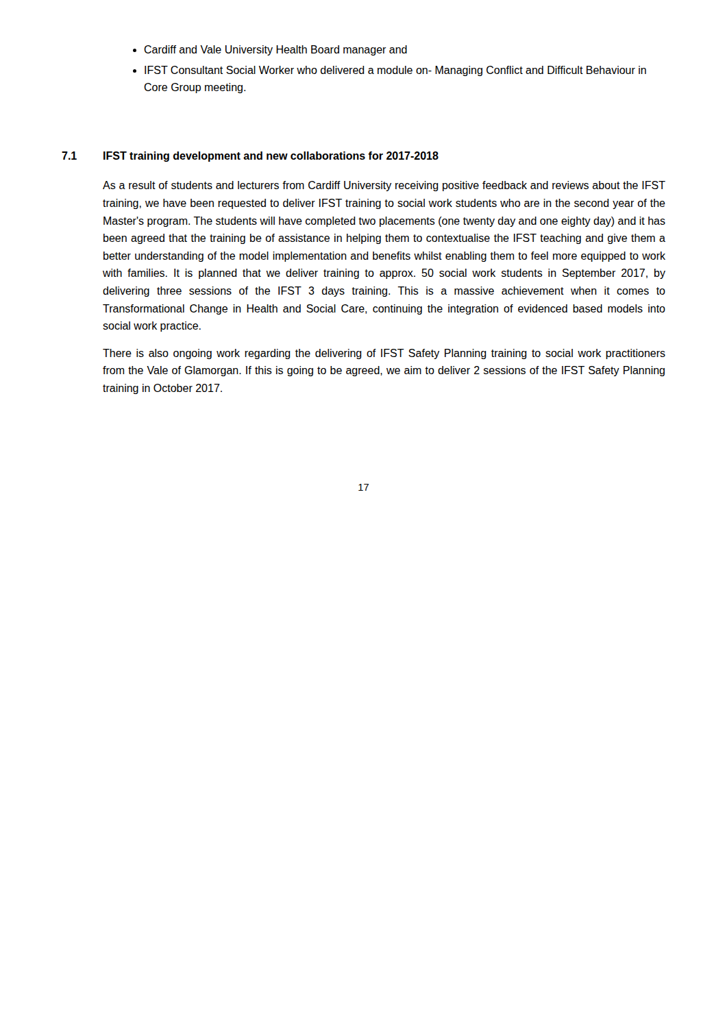Cardiff and Vale University Health Board manager and
IFST Consultant Social Worker who delivered a module on- Managing Conflict and Difficult Behaviour in Core Group meeting.
7.1
IFST training development and new collaborations for 2017-2018
As a result of students and lecturers from Cardiff University receiving positive feedback and reviews about the IFST training, we have been requested to deliver IFST training to social work students who are in the second year of the Master's program. The students will have completed two placements (one twenty day and one eighty day) and it has been agreed that the training be of assistance in helping them to contextualise the IFST teaching and give them a better understanding of the model implementation and benefits whilst enabling them to feel more equipped to work with families. It is planned that we deliver training to approx. 50 social work students in September 2017, by delivering three sessions of the IFST 3 days training. This is a massive achievement when it comes to Transformational Change in Health and Social Care, continuing the integration of evidenced based models into social work practice.
There is also ongoing work regarding the delivering of IFST Safety Planning training to social work practitioners from the Vale of Glamorgan. If this is going to be agreed, we aim to deliver 2 sessions of the IFST Safety Planning training in October 2017.
17